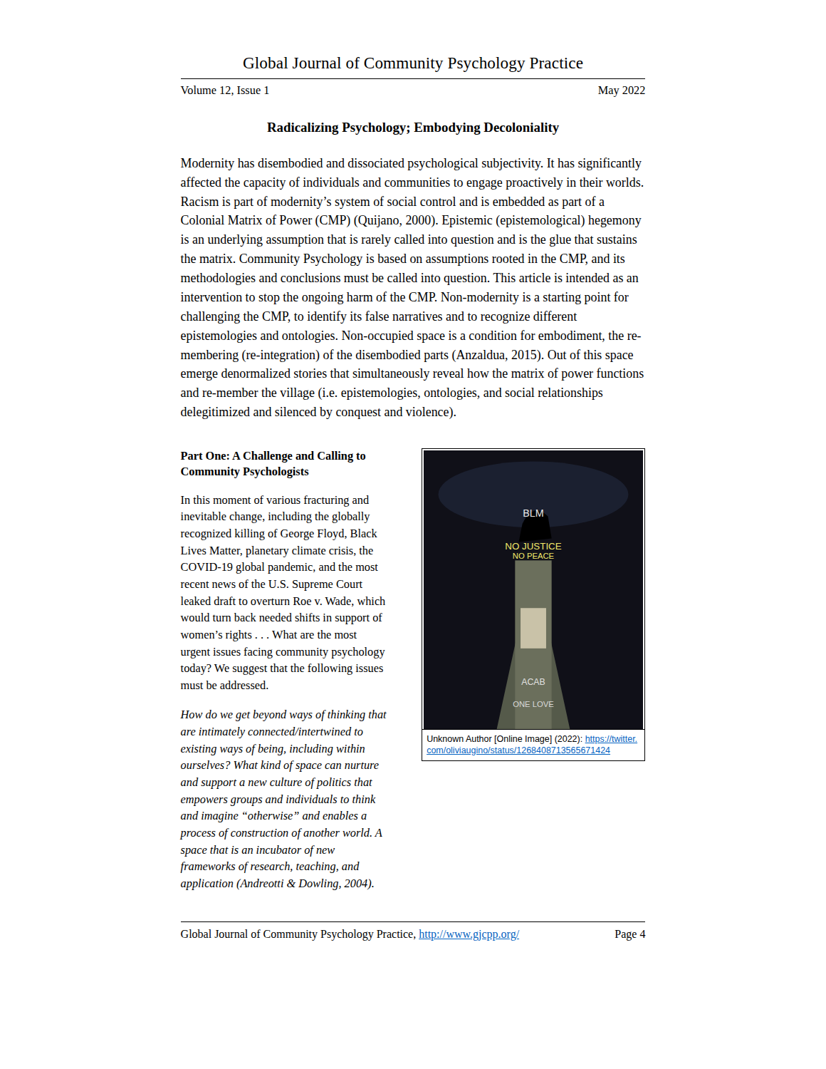Global Journal of Community Psychology Practice
Volume 12, Issue 1 May 2022
Radicalizing Psychology; Embodying Decoloniality
Modernity has disembodied and dissociated psychological subjectivity. It has significantly affected the capacity of individuals and communities to engage proactively in their worlds. Racism is part of modernity’s system of social control and is embedded as part of a Colonial Matrix of Power (CMP) (Quijano, 2000). Epistemic (epistemological) hegemony is an underlying assumption that is rarely called into question and is the glue that sustains the matrix. Community Psychology is based on assumptions rooted in the CMP, and its methodologies and conclusions must be called into question. This article is intended as an intervention to stop the ongoing harm of the CMP. Non-modernity is a starting point for challenging the CMP, to identify its false narratives and to recognize different epistemologies and ontologies. Non-occupied space is a condition for embodiment, the re-membering (re-integration) of the disembodied parts (Anzaldua, 2015). Out of this space emerge denormalized stories that simultaneously reveal how the matrix of power functions and re-member the village (i.e. epistemologies, ontologies, and social relationships delegitimized and silenced by conquest and violence).
Part One: A Challenge and Calling to Community Psychologists
In this moment of various fracturing and inevitable change, including the globally recognized killing of George Floyd, Black Lives Matter, planetary climate crisis, the COVID-19 global pandemic, and the most recent news of the U.S. Supreme Court leaked draft to overturn Roe v. Wade, which would turn back needed shifts in support of women’s rights . . . What are the most urgent issues facing community psychology today? We suggest that the following issues must be addressed.
How do we get beyond ways of thinking that are intimately connected/intertwined to existing ways of being, including within ourselves? What kind of space can nurture and support a new culture of politics that empowers groups and individuals to think and imagine “otherwise” and enables a process of construction of another world. A space that is an incubator of new frameworks of research, teaching, and application (Andreotti & Dowling, 2004).
Unknown Author [Online Image] (2022): https://twitter.com/oliviaugino/status/1268408713565671424
Global Journal of Community Psychology Practice, http://www.gjcpp.org/ Page 4